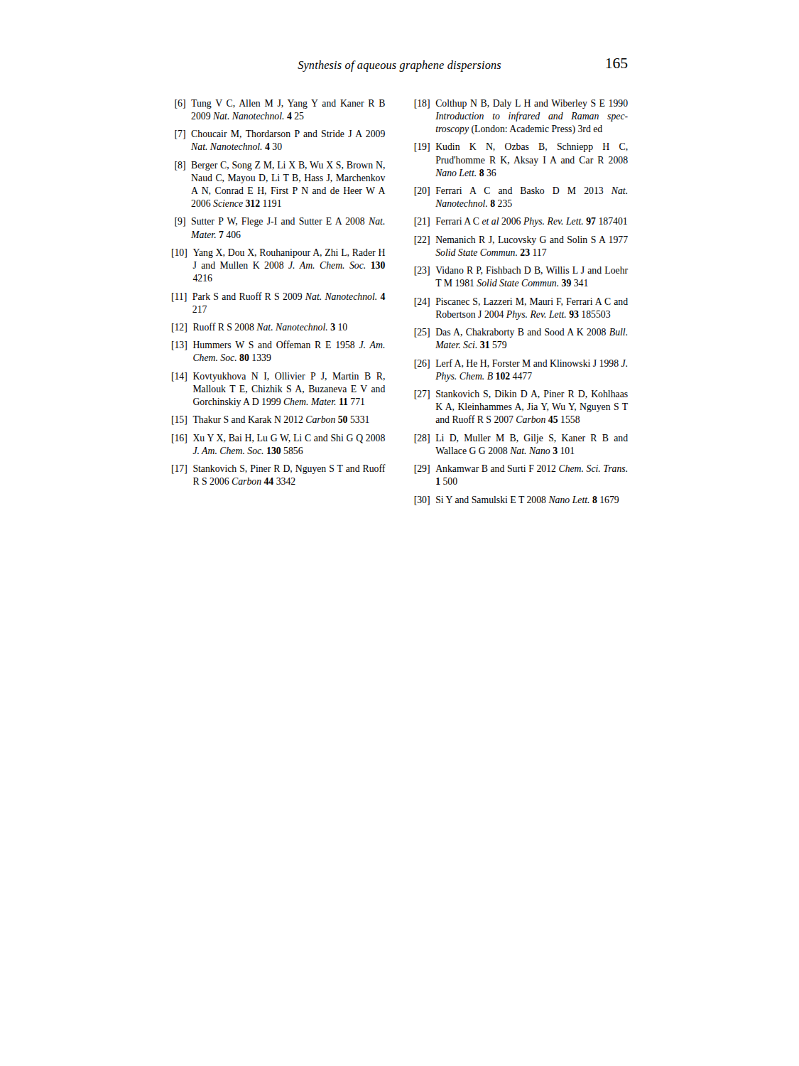Synthesis of aqueous graphene dispersions 165
[6] Tung V C, Allen M J, Yang Y and Kaner R B 2009 Nat. Nanotechnol. 4 25
[7] Choucair M, Thordarson P and Stride J A 2009 Nat. Nanotechnol. 4 30
[8] Berger C, Song Z M, Li X B, Wu X S, Brown N, Naud C, Mayou D, Li T B, Hass J, Marchenkov A N, Conrad E H, First P N and de Heer W A 2006 Science 312 1191
[9] Sutter P W, Flege J-I and Sutter E A 2008 Nat. Mater. 7 406
[10] Yang X, Dou X, Rouhanipour A, Zhi L, Rader H J and Mullen K 2008 J. Am. Chem. Soc. 130 4216
[11] Park S and Ruoff R S 2009 Nat. Nanotechnol. 4 217
[12] Ruoff R S 2008 Nat. Nanotechnol. 3 10
[13] Hummers W S and Offeman R E 1958 J. Am. Chem. Soc. 80 1339
[14] Kovtyukhova N I, Ollivier P J, Martin B R, Mallouk T E, Chizhik S A, Buzaneva E V and Gorchinskiy A D 1999 Chem. Mater. 11 771
[15] Thakur S and Karak N 2012 Carbon 50 5331
[16] Xu Y X, Bai H, Lu G W, Li C and Shi G Q 2008 J. Am. Chem. Soc. 130 5856
[17] Stankovich S, Piner R D, Nguyen S T and Ruoff R S 2006 Carbon 44 3342
[18] Colthup N B, Daly L H and Wiberley S E 1990 Introduction to infrared and Raman spectroscopy (London: Academic Press) 3rd ed
[19] Kudin K N, Ozbas B, Schniepp H C, Prud'homme R K, Aksay I A and Car R 2008 Nano Lett. 8 36
[20] Ferrari A C and Basko D M 2013 Nat. Nanotechnol. 8 235
[21] Ferrari A C et al 2006 Phys. Rev. Lett. 97 187401
[22] Nemanich R J, Lucovsky G and Solin S A 1977 Solid State Commun. 23 117
[23] Vidano R P, Fishbach D B, Willis L J and Loehr T M 1981 Solid State Commun. 39 341
[24] Piscanec S, Lazzeri M, Mauri F, Ferrari A C and Robertson J 2004 Phys. Rev. Lett. 93 185503
[25] Das A, Chakraborty B and Sood A K 2008 Bull. Mater. Sci. 31 579
[26] Lerf A, He H, Forster M and Klinowski J 1998 J. Phys. Chem. B 102 4477
[27] Stankovich S, Dikin D A, Piner R D, Kohlhaas K A, Kleinhammes A, Jia Y, Wu Y, Nguyen S T and Ruoff R S 2007 Carbon 45 1558
[28] Li D, Muller M B, Gilje S, Kaner R B and Wallace G G 2008 Nat. Nano 3 101
[29] Ankamwar B and Surti F 2012 Chem. Sci. Trans. 1 500
[30] Si Y and Samulski E T 2008 Nano Lett. 8 1679